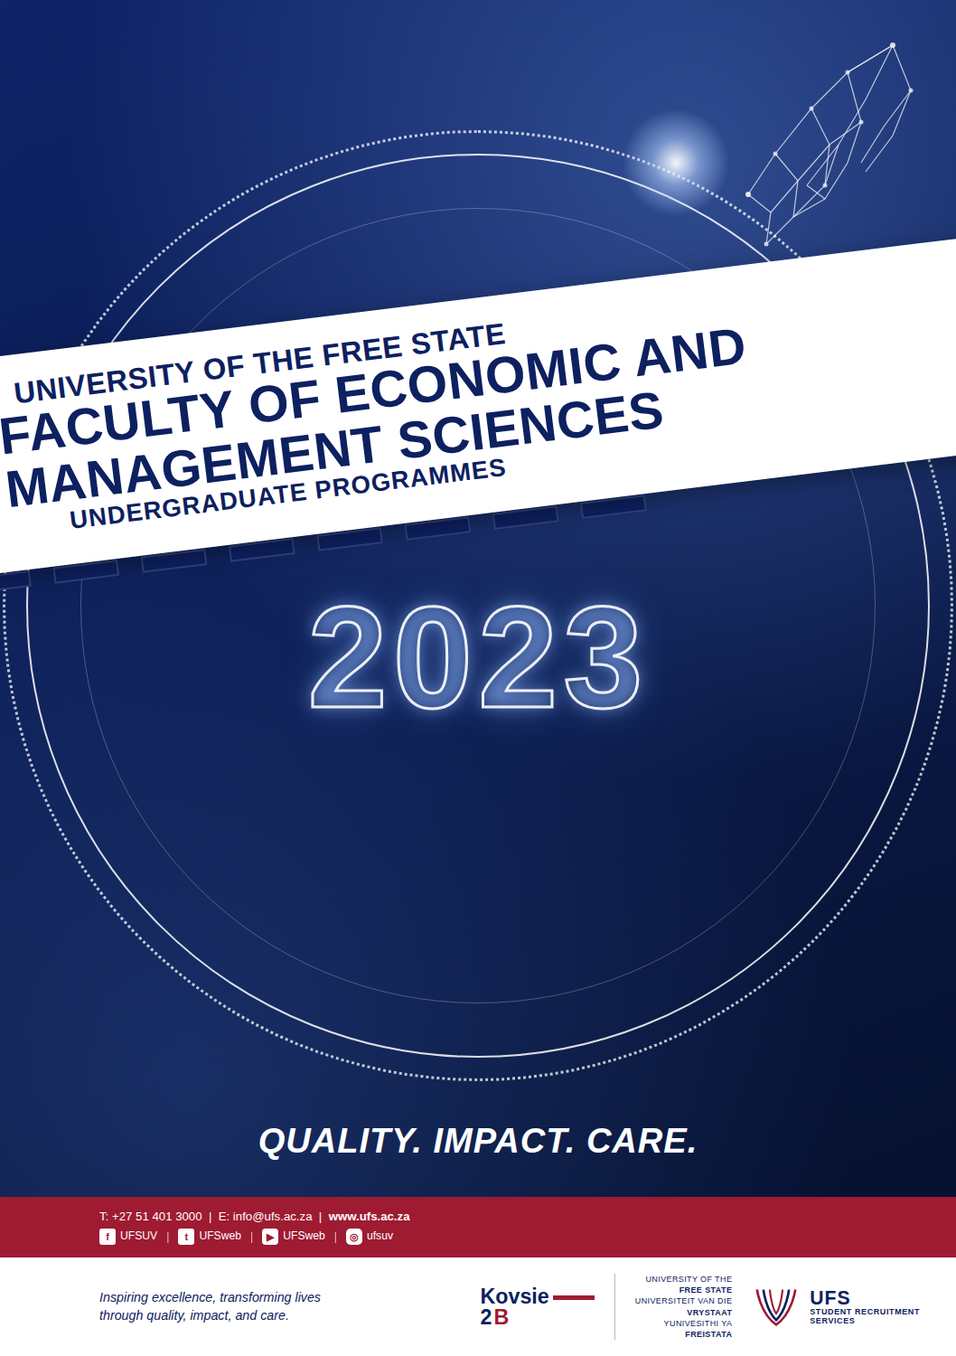University of the Free State
Faculty of Economic and Management Sciences
Undergraduate Programmes
2023
QUALITY. IMPACT. CARE.
T: +27 51 401 3000 | E: info@ufs.ac.za | www.ufs.ac.za
f UFSUV | t UFSweb | ▶UFSweb | ◎ufsuv
Inspiring excellence, transforming lives
through quality, impact, and care.
Kovsie
2 B
University of the
Free State
Universiteit van die
Vrystaat
Yunivesithi ya
Freistata
UFS
Student Recruitment
Services